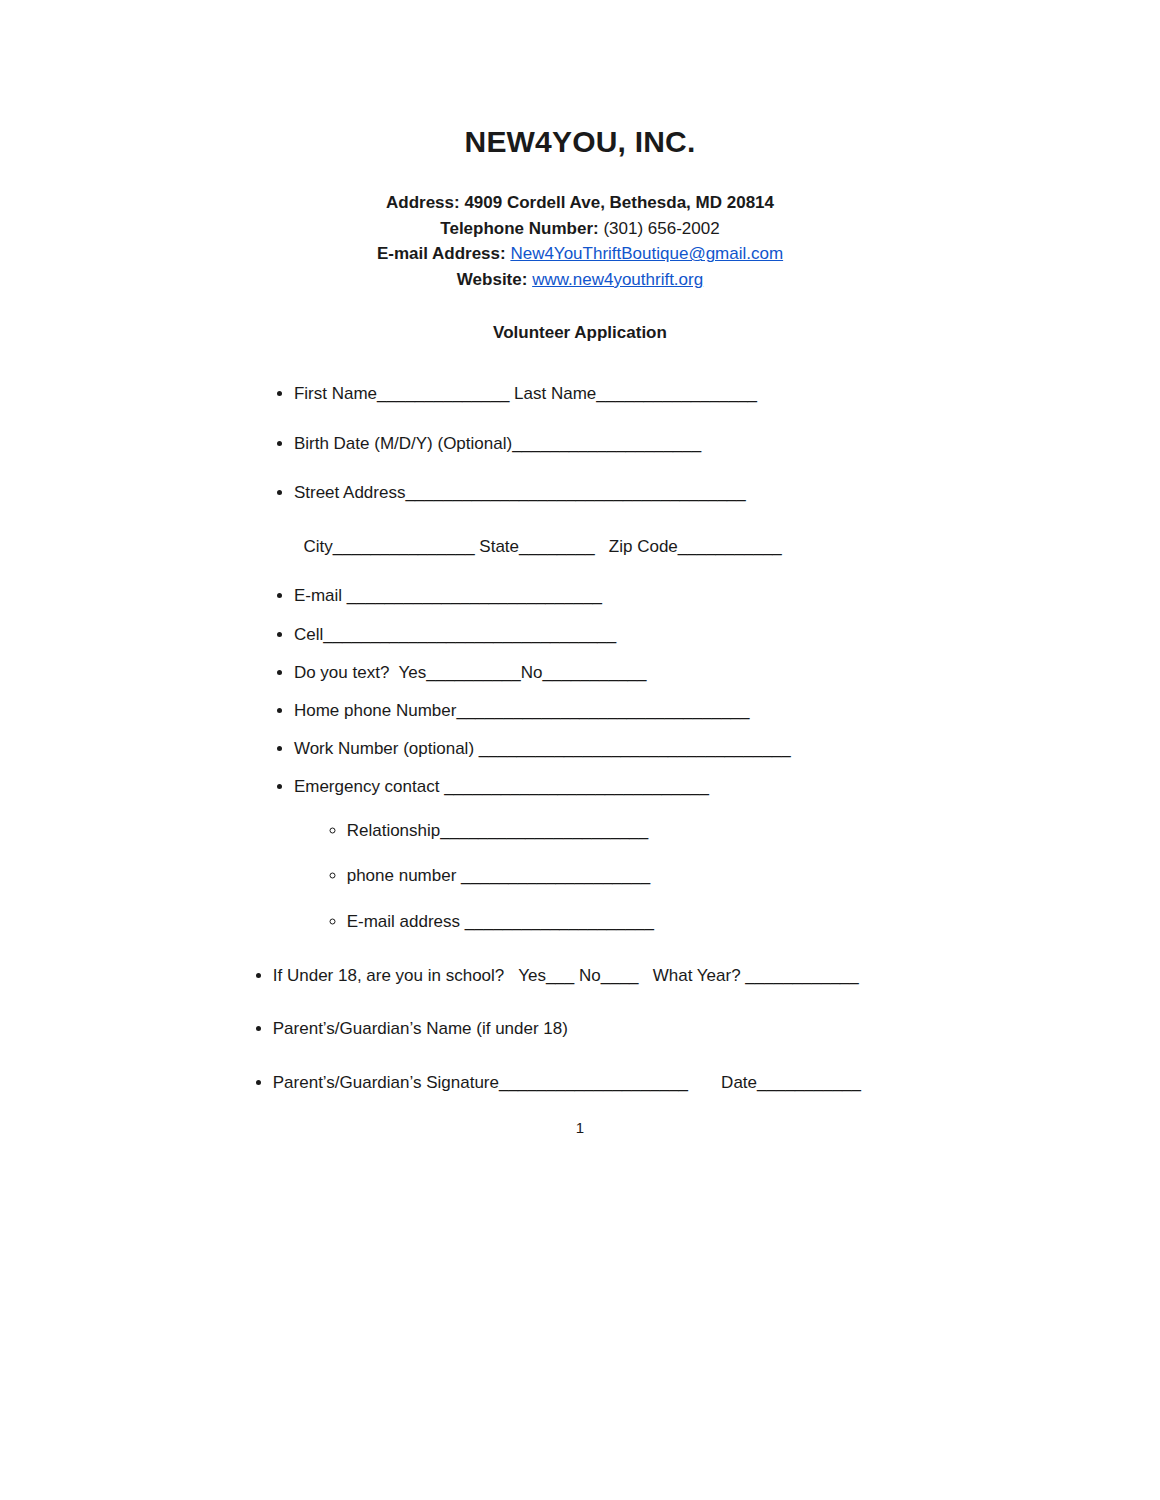NEW4YOU, INC.
Address: 4909 Cordell Ave, Bethesda, MD 20814
Telephone Number: (301) 656-2002
E-mail Address: New4YouThriftBoutique@gmail.com
Website: www.new4youthrift.org
Volunteer Application
First Name______________ Last Name_________________
Birth Date (M/D/Y) (Optional)____________________
Street Address____________________________________
City_______________ State________ Zip Code___________
E-mail ___________________________
Cell_______________________________
Do you text? Yes__________No___________
Home phone Number_______________________________
Work Number (optional) _________________________________
Emergency contact ____________________________
Relationship______________________
phone number ____________________
E-mail address ____________________
If Under 18, are you in school? Yes___ No____ What Year? ____________
Parent’s/Guardian’s Name (if under 18)
Parent’s/Guardian’s Signature____________________ Date___________
1